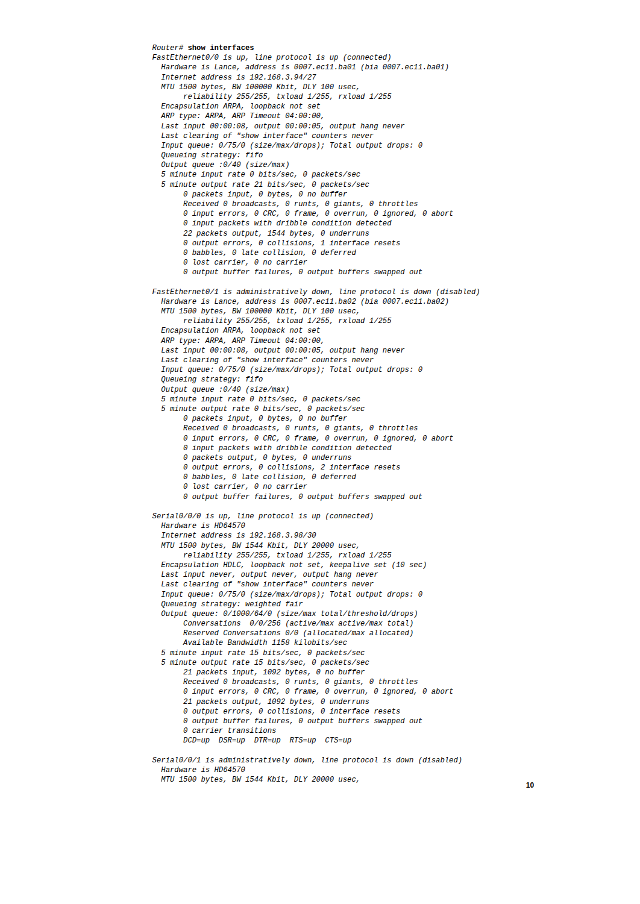Router# show interfaces
FastEthernet0/0 is up, line protocol is up (connected)
  Hardware is Lance, address is 0007.ec11.ba01 (bia 0007.ec11.ba01)
  Internet address is 192.168.3.94/27
  MTU 1500 bytes, BW 100000 Kbit, DLY 100 usec,
       reliability 255/255, txload 1/255, rxload 1/255
  Encapsulation ARPA, loopback not set
  ARP type: ARPA, ARP Timeout 04:00:00,
  Last input 00:00:08, output 00:00:05, output hang never
  Last clearing of "show interface" counters never
  Input queue: 0/75/0 (size/max/drops); Total output drops: 0
  Queueing strategy: fifo
  Output queue :0/40 (size/max)
  5 minute input rate 0 bits/sec, 0 packets/sec
  5 minute output rate 21 bits/sec, 0 packets/sec
       0 packets input, 0 bytes, 0 no buffer
       Received 0 broadcasts, 0 runts, 0 giants, 0 throttles
       0 input errors, 0 CRC, 0 frame, 0 overrun, 0 ignored, 0 abort
       0 input packets with dribble condition detected
       22 packets output, 1544 bytes, 0 underruns
       0 output errors, 0 collisions, 1 interface resets
       0 babbles, 0 late collision, 0 deferred
       0 lost carrier, 0 no carrier
       0 output buffer failures, 0 output buffers swapped out

FastEthernet0/1 is administratively down, line protocol is down (disabled)
  Hardware is Lance, address is 0007.ec11.ba02 (bia 0007.ec11.ba02)
  MTU 1500 bytes, BW 100000 Kbit, DLY 100 usec,
       reliability 255/255, txload 1/255, rxload 1/255
  Encapsulation ARPA, loopback not set
  ARP type: ARPA, ARP Timeout 04:00:00,
  Last input 00:00:08, output 00:00:05, output hang never
  Last clearing of "show interface" counters never
  Input queue: 0/75/0 (size/max/drops); Total output drops: 0
  Queueing strategy: fifo
  Output queue :0/40 (size/max)
  5 minute input rate 0 bits/sec, 0 packets/sec
  5 minute output rate 0 bits/sec, 0 packets/sec
       0 packets input, 0 bytes, 0 no buffer
       Received 0 broadcasts, 0 runts, 0 giants, 0 throttles
       0 input errors, 0 CRC, 0 frame, 0 overrun, 0 ignored, 0 abort
       0 input packets with dribble condition detected
       0 packets output, 0 bytes, 0 underruns
       0 output errors, 0 collisions, 2 interface resets
       0 babbles, 0 late collision, 0 deferred
       0 lost carrier, 0 no carrier
       0 output buffer failures, 0 output buffers swapped out

Serial0/0/0 is up, line protocol is up (connected)
  Hardware is HD64570
  Internet address is 192.168.3.98/30
  MTU 1500 bytes, BW 1544 Kbit, DLY 20000 usec,
       reliability 255/255, txload 1/255, rxload 1/255
  Encapsulation HDLC, loopback not set, keepalive set (10 sec)
  Last input never, output never, output hang never
  Last clearing of "show interface" counters never
  Input queue: 0/75/0 (size/max/drops); Total output drops: 0
  Queueing strategy: weighted fair
  Output queue: 0/1000/64/0 (size/max total/threshold/drops)
       Conversations  0/0/256 (active/max active/max total)
       Reserved Conversations 0/0 (allocated/max allocated)
       Available Bandwidth 1158 kilobits/sec
  5 minute input rate 15 bits/sec, 0 packets/sec
  5 minute output rate 15 bits/sec, 0 packets/sec
       21 packets input, 1092 bytes, 0 no buffer
       Received 0 broadcasts, 0 runts, 0 giants, 0 throttles
       0 input errors, 0 CRC, 0 frame, 0 overrun, 0 ignored, 0 abort
       21 packets output, 1092 bytes, 0 underruns
       0 output errors, 0 collisions, 0 interface resets
       0 output buffer failures, 0 output buffers swapped out
       0 carrier transitions
       DCD=up  DSR=up  DTR=up  RTS=up  CTS=up

Serial0/0/1 is administratively down, line protocol is down (disabled)
  Hardware is HD64570
  MTU 1500 bytes, BW 1544 Kbit, DLY 20000 usec,
10